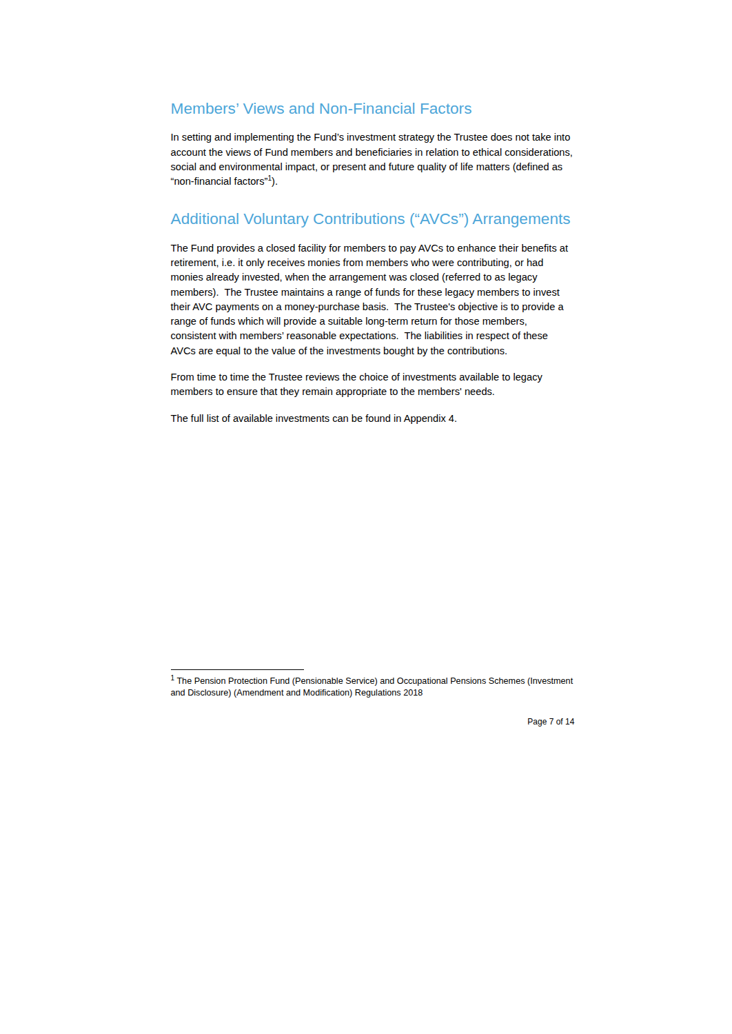Members’ Views and Non-Financial Factors
In setting and implementing the Fund’s investment strategy the Trustee does not take into account the views of Fund members and beneficiaries in relation to ethical considerations, social and environmental impact, or present and future quality of life matters (defined as “non-financial factors”1).
Additional Voluntary Contributions (“AVCs”) Arrangements
The Fund provides a closed facility for members to pay AVCs to enhance their benefits at retirement, i.e. it only receives monies from members who were contributing, or had monies already invested, when the arrangement was closed (referred to as legacy members). The Trustee maintains a range of funds for these legacy members to invest their AVC payments on a money-purchase basis. The Trustee's objective is to provide a range of funds which will provide a suitable long-term return for those members, consistent with members’ reasonable expectations. The liabilities in respect of these AVCs are equal to the value of the investments bought by the contributions.
From time to time the Trustee reviews the choice of investments available to legacy members to ensure that they remain appropriate to the members' needs.
The full list of available investments can be found in Appendix 4.
1 The Pension Protection Fund (Pensionable Service) and Occupational Pensions Schemes (Investment and Disclosure) (Amendment and Modification) Regulations 2018
Page 7 of 14